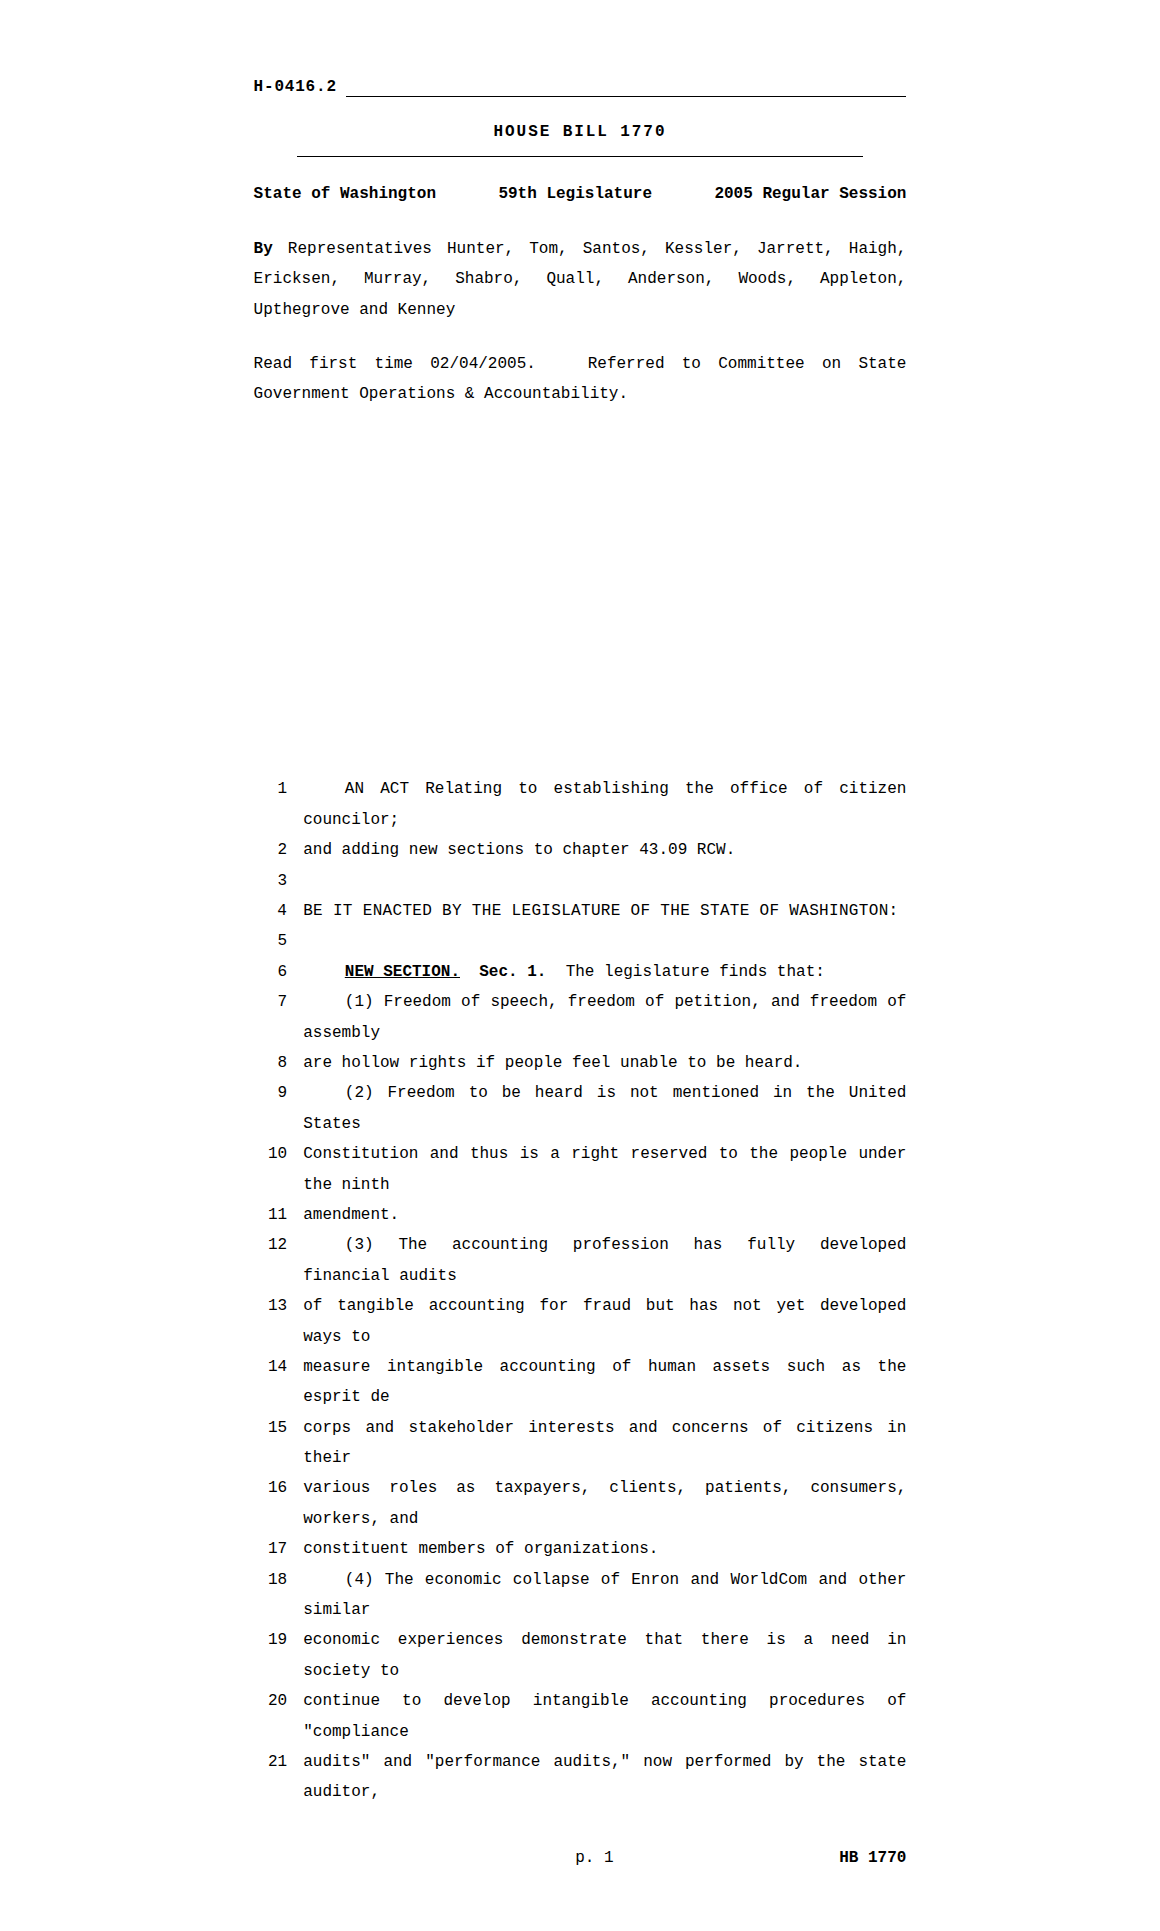H-0416.2
HOUSE BILL 1770
State of Washington 59th Legislature 2005 Regular Session
By Representatives Hunter, Tom, Santos, Kessler, Jarrett, Haigh, Ericksen, Murray, Shabro, Quall, Anderson, Woods, Appleton, Upthegrove and Kenney
Read first time 02/04/2005. Referred to Committee on State Government Operations & Accountability.
AN ACT Relating to establishing the office of citizen councilor;
and adding new sections to chapter 43.09 RCW.
BE IT ENACTED BY THE LEGISLATURE OF THE STATE OF WASHINGTON:
NEW SECTION. Sec. 1. The legislature finds that:
(1) Freedom of speech, freedom of petition, and freedom of assembly
are hollow rights if people feel unable to be heard.
(2) Freedom to be heard is not mentioned in the United States
Constitution and thus is a right reserved to the people under the ninth
amendment.
(3) The accounting profession has fully developed financial audits
of tangible accounting for fraud but has not yet developed ways to
measure intangible accounting of human assets such as the esprit de
corps and stakeholder interests and concerns of citizens in their
various roles as taxpayers, clients, patients, consumers, workers, and
constituent members of organizations.
(4) The economic collapse of Enron and WorldCom and other similar
economic experiences demonstrate that there is a need in society to
continue to develop intangible accounting procedures of "compliance
audits" and "performance audits," now performed by the state auditor,
p. 1 HB 1770